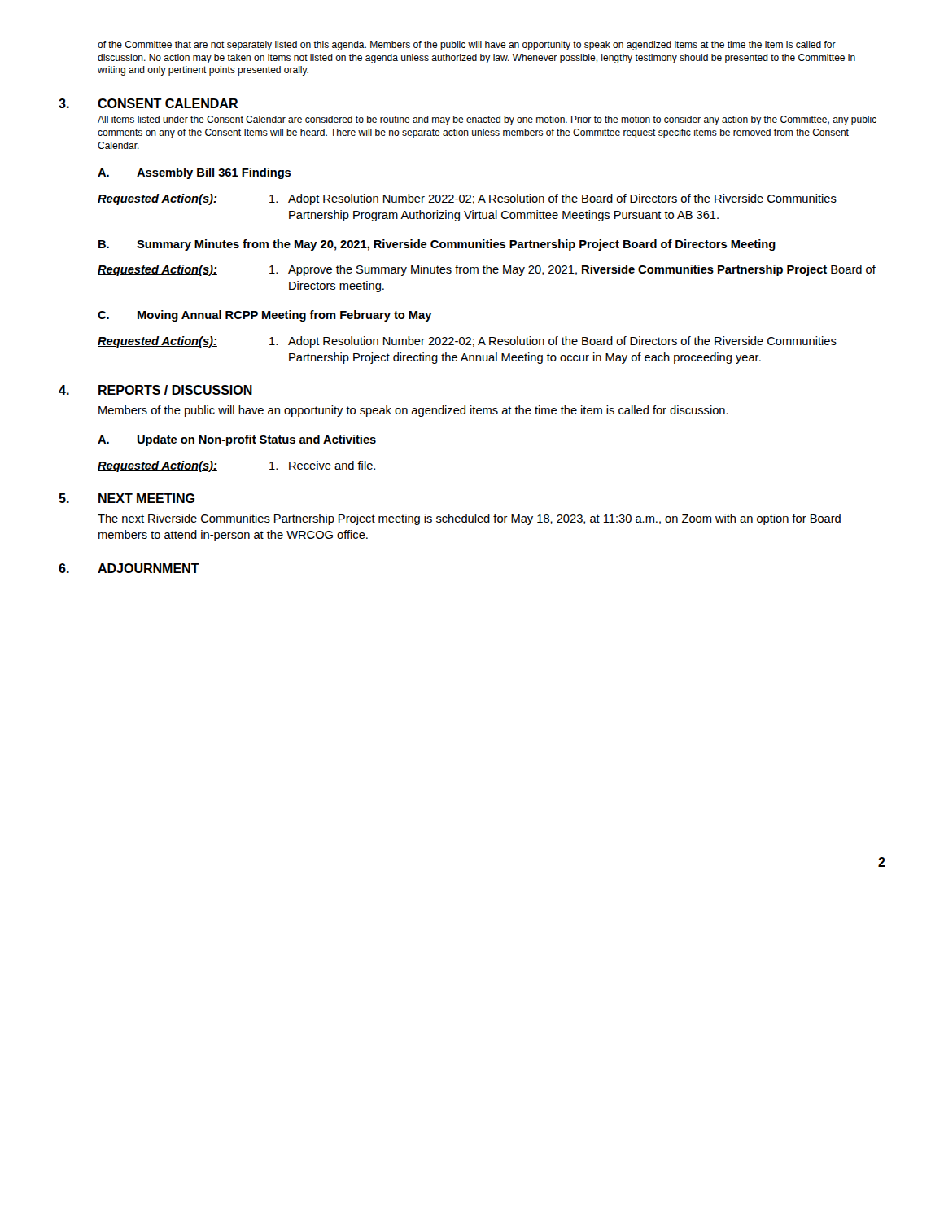of the Committee that are not separately listed on this agenda. Members of the public will have an opportunity to speak on agendized items at the time the item is called for discussion. No action may be taken on items not listed on the agenda unless authorized by law. Whenever possible, lengthy testimony should be presented to the Committee in writing and only pertinent points presented orally.
3. CONSENT CALENDAR
All items listed under the Consent Calendar are considered to be routine and may be enacted by one motion. Prior to the motion to consider any action by the Committee, any public comments on any of the Consent Items will be heard. There will be no separate action unless members of the Committee request specific items be removed from the Consent Calendar.
A. Assembly Bill 361 Findings
Requested Action(s):
1.
Adopt Resolution Number 2022-02; A Resolution of the Board of Directors of the Riverside Communities Partnership Program Authorizing Virtual Committee Meetings Pursuant to AB 361.
B. Summary Minutes from the May 20, 2021, Riverside Communities Partnership Project Board of Directors Meeting
Requested Action(s):
1.
Approve the Summary Minutes from the May 20, 2021, Riverside Communities Partnership Project Board of Directors meeting.
C. Moving Annual RCPP Meeting from February to May
Requested Action(s):
1.
Adopt Resolution Number 2022-02; A Resolution of the Board of Directors of the Riverside Communities Partnership Project directing the Annual Meeting to occur in May of each proceeding year.
4. REPORTS / DISCUSSION
Members of the public will have an opportunity to speak on agendized items at the time the item is called for discussion.
A. Update on Non-profit Status and Activities
Requested Action(s):
1.
Receive and file.
5. NEXT MEETING
The next Riverside Communities Partnership Project meeting is scheduled for May 18, 2023, at 11:30 a.m., on Zoom with an option for Board members to attend in-person at the WRCOG office.
6. ADJOURNMENT
2